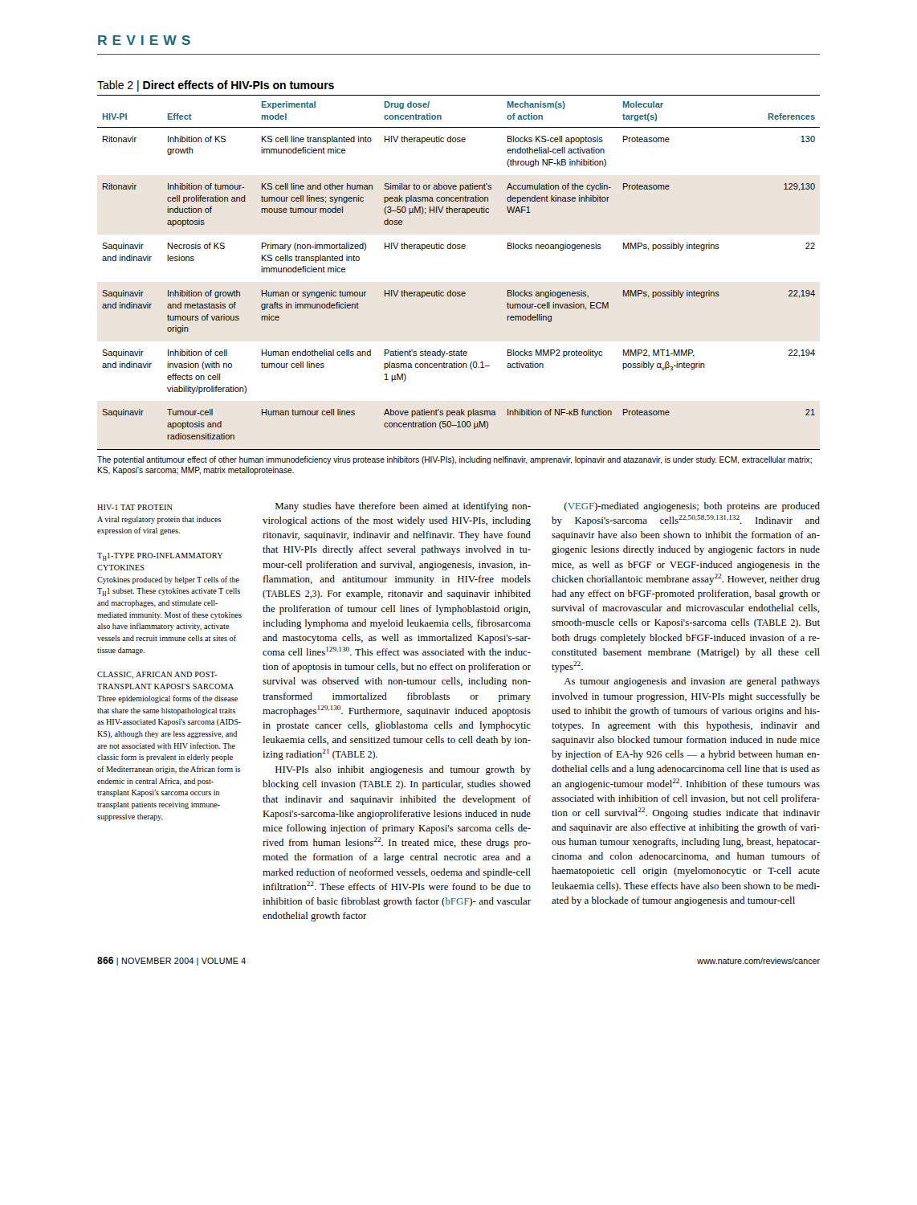REVIEWS
Table 2 | Direct effects of HIV-PIs on tumours
| HIV-PI | Effect | Experimental model | Drug dose/ concentration | Mechanism(s) of action | Molecular target(s) | References |
| --- | --- | --- | --- | --- | --- | --- |
| Ritonavir | Inhibition of KS growth | KS cell line transplanted into immunodeficient mice | HIV therapeutic dose | Blocks KS-cell apoptosis endothelial-cell activation (through NF-kB inhibition) | Proteasome | 130 |
| Ritonavir | Inhibition of tumour-cell proliferation and induction of apoptosis | KS cell line and other human tumour cell lines; syngenic mouse tumour model | Similar to or above patient's peak plasma concentration (3–50 µM); HIV therapeutic dose | Accumulation of the cyclin-dependent kinase inhibitor WAF1 | Proteasome | 129,130 |
| Saquinavir and indinavir | Necrosis of KS lesions | Primary (non-immortalized) KS cells transplanted into immunodeficient mice | HIV therapeutic dose | Blocks neoangiogenesis | MMPs, possibly integrins | 22 |
| Saquinavir and indinavir | Inhibition of growth and metastasis of tumours of various origin | Human or syngenic tumour grafts in immunodeficient mice | HIV therapeutic dose | Blocks angiogenesis, tumour-cell invasion, ECM remodelling | MMPs, possibly integrins | 22,194 |
| Saquinavir and indinavir | Inhibition of cell invasion (with no effects on cell viability/proliferation) | Human endothelial cells and tumour cell lines | Patient's steady-state plasma concentration (0.1–1 µM) | Blocks MMP2 proteolityc activation | MMP2, MT1-MMP, possibly α v β 3 -integrin | 22,194 |
| Saquinavir | Tumour-cell apoptosis and radiosensitization | Human tumour cell lines | Above patient's peak plasma concentration (50–100 µM) | Inhibition of NF-κB function | Proteasome | 21 |
The potential antitumour effect of other human immunodeficiency virus protease inhibitors (HIV-PIs), including nelfinavir, amprenavir, lopinavir and atazanavir, is under study. ECM, extracellular matrix; KS, Kaposi's sarcoma; MMP, matrix metalloproteinase.
HIV-1 Tat PROTEIN
A viral regulatory protein that induces expression of viral genes.
TH1-TYPE PRO-INFLAMMATORY CYTOKINES
Cytokines produced by helper T cells of the TH1 subset. These cytokines activate T cells and macrophages, and stimulate cell-mediated immunity. Most of these cytokines also have inflammatory activity, activate vessels and recruit immune cells at sites of tissue damage.
CLASSIC, AFRICAN AND POST-TRANSPLANT KAPOSI'S SARCOMA
Three epidemiological forms of the disease that share the same histopathological traits as HIV-associated Kaposi's sarcoma (AIDS-KS), although they are less aggressive, and are not associated with HIV infection. The classic form is prevalent in elderly people of Mediterranean origin, the African form is endemic in central Africa, and post-transplant Kaposi's sarcoma occurs in transplant patients receiving immune-suppressive therapy.
Many studies have therefore been aimed at identifying non-virological actions of the most widely used HIV-PIs, including ritonavir, saquinavir, indinavir and nelfinavir. They have found that HIV-PIs directly affect several pathways involved in tumour-cell proliferation and survival, angiogenesis, invasion, inflammation, and antitumour immunity in HIV-free models (TABLES 2,3). For example, ritonavir and saquinavir inhibited the proliferation of tumour cell lines of lymphoblastoid origin, including lymphoma and myeloid leukaemia cells, fibrosarcoma and mastocytoma cells, as well as immortalized Kaposi's-sarcoma cell lines129,130. This effect was associated with the induction of apoptosis in tumour cells, but no effect on proliferation or survival was observed with non-tumour cells, including non-transformed immortalized fibroblasts or primary macrophages129,130. Furthermore, saquinavir induced apoptosis in prostate cancer cells, glioblastoma cells and lymphocytic leukaemia cells, and sensitized tumour cells to cell death by ionizing radiation21 (TABLE 2).
HIV-PIs also inhibit angiogenesis and tumour growth by blocking cell invasion (TABLE 2). In particular, studies showed that indinavir and saquinavir inhibited the development of Kaposi's-sarcoma-like angioproliferative lesions induced in nude mice following injection of primary Kaposi's sarcoma cells derived from human lesions22. In treated mice, these drugs promoted the formation of a large central necrotic area and a marked reduction of neoformed vessels, oedema and spindle-cell infiltration22. These effects of HIV-PIs were found to be due to inhibition of basic fibroblast growth factor (bFGF)- and vascular endothelial growth factor
(VEGF)-mediated angiogenesis; both proteins are produced by Kaposi's-sarcoma cells22,50,58,59,131,132. Indinavir and saquinavir have also been shown to inhibit the formation of angiogenic lesions directly induced by angiogenic factors in nude mice, as well as bFGF or VEGF-induced angiogenesis in the chicken choriallantoic membrane assay22. However, neither drug had any effect on bFGF-promoted proliferation, basal growth or survival of macrovascular and microvascular endothelial cells, smooth-muscle cells or Kaposi's-sarcoma cells (TABLE 2). But both drugs completely blocked bFGF-induced invasion of a reconstituted basement membrane (Matrigel) by all these cell types22.
As tumour angiogenesis and invasion are general pathways involved in tumour progression, HIV-PIs might successfully be used to inhibit the growth of tumours of various origins and histotypes. In agreement with this hypothesis, indinavir and saquinavir also blocked tumour formation induced in nude mice by injection of EA-hy 926 cells — a hybrid between human endothelial cells and a lung adenocarcinoma cell line that is used as an angiogenic-tumour model22. Inhibition of these tumours was associated with inhibition of cell invasion, but not cell proliferation or cell survival22. Ongoing studies indicate that indinavir and saquinavir are also effective at inhibiting the growth of various human tumour xenografts, including lung, breast, hepatocarcinoma and colon adenocarcinoma, and human tumours of haematopoietic cell origin (myelomonocytic or T-cell acute leukaemia cells). These effects have also been shown to be mediated by a blockade of tumour angiogenesis and tumour-cell
866 | NOVEMBER 2004 | VOLUME 4
www.nature.com/reviews/cancer